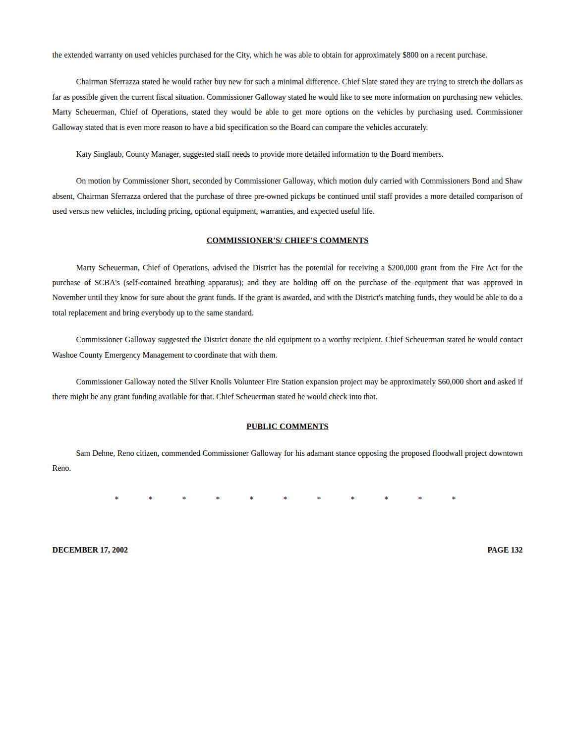the extended warranty on used vehicles purchased for the City, which he was able to obtain for approximately $800 on a recent purchase.
Chairman Sferrazza stated he would rather buy new for such a minimal difference. Chief Slate stated they are trying to stretch the dollars as far as possible given the current fiscal situation. Commissioner Galloway stated he would like to see more information on purchasing new vehicles. Marty Scheuerman, Chief of Operations, stated they would be able to get more options on the vehicles by purchasing used. Commissioner Galloway stated that is even more reason to have a bid specification so the Board can compare the vehicles accurately.
Katy Singlaub, County Manager, suggested staff needs to provide more detailed information to the Board members.
On motion by Commissioner Short, seconded by Commissioner Galloway, which motion duly carried with Commissioners Bond and Shaw absent, Chairman Sferrazza ordered that the purchase of three pre-owned pickups be continued until staff provides a more detailed comparison of used versus new vehicles, including pricing, optional equipment, warranties, and expected useful life.
COMMISSIONER'S/ CHIEF'S COMMENTS
Marty Scheuerman, Chief of Operations, advised the District has the potential for receiving a $200,000 grant from the Fire Act for the purchase of SCBA's (self-contained breathing apparatus); and they are holding off on the purchase of the equipment that was approved in November until they know for sure about the grant funds. If the grant is awarded, and with the District's matching funds, they would be able to do a total replacement and bring everybody up to the same standard.
Commissioner Galloway suggested the District donate the old equipment to a worthy recipient. Chief Scheuerman stated he would contact Washoe County Emergency Management to coordinate that with them.
Commissioner Galloway noted the Silver Knolls Volunteer Fire Station expansion project may be approximately $60,000 short and asked if there might be any grant funding available for that. Chief Scheuerman stated he would check into that.
PUBLIC COMMENTS
Sam Dehne, Reno citizen, commended Commissioner Galloway for his adamant stance opposing the proposed floodwall project downtown Reno.
* * * * * * * * * * *
DECEMBER 17, 2002 PAGE 132